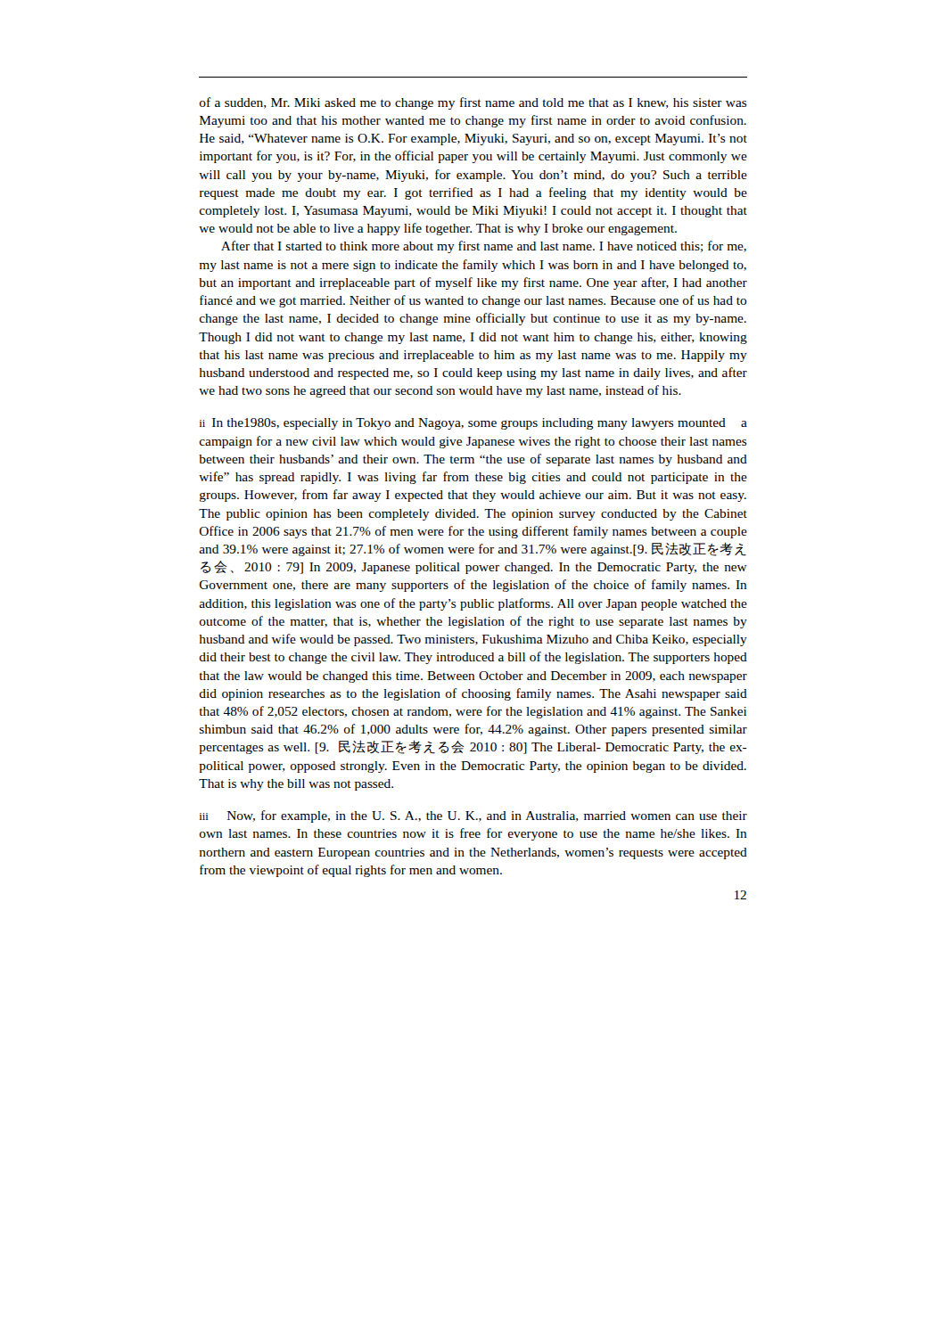of a sudden, Mr. Miki asked me to change my first name and told me that as I knew, his sister was Mayumi too and that his mother wanted me to change my first name in order to avoid confusion. He said, “Whatever name is O.K. For example, Miyuki, Sayuri, and so on, except Mayumi. It’s not important for you, is it? For, in the official paper you will be certainly Mayumi. Just commonly we will call you by your by-name, Miyuki, for example. You don’t mind, do you? Such a terrible request made me doubt my ear. I got terrified as I had a feeling that my identity would be completely lost. I, Yasumasa Mayumi, would be Miki Miyuki! I could not accept it. I thought that we would not be able to live a happy life together. That is why I broke our engagement.
After that I started to think more about my first name and last name. I have noticed this; for me, my last name is not a mere sign to indicate the family which I was born in and I have belonged to, but an important and irreplaceable part of myself like my first name. One year after, I had another fiancé and we got married. Neither of us wanted to change our last names. Because one of us had to change the last name, I decided to change mine officially but continue to use it as my by-name. Though I did not want to change my last name, I did not want him to change his, either, knowing that his last name was precious and irreplaceable to him as my last name was to me. Happily my husband understood and respected me, so I could keep using my last name in daily lives, and after we had two sons he agreed that our second son would have my last name, instead of his.
ii In the1980s, especially in Tokyo and Nagoya, some groups including many lawyers mounted a campaign for a new civil law which would give Japanese wives the right to choose their last names between their husbands’ and their own. The term “the use of separate last names by husband and wife” has spread rapidly. I was living far from these big cities and could not participate in the groups. However, from far away I expected that they would achieve our aim. But it was not easy. The public opinion has been completely divided. The opinion survey conducted by the Cabinet Office in 2006 says that 21.7% of men were for the using different family names between a couple and 39.1% were against it; 27.1% of women were for and 31.7% were against.[9. 民法改正を考える会、2010 : 79] In 2009, Japanese political power changed. In the Democratic Party, the new Government one, there are many supporters of the legislation of the choice of family names. In addition, this legislation was one of the party’s public platforms. All over Japan people watched the outcome of the matter, that is, whether the legislation of the right to use separate last names by husband and wife would be passed. Two ministers, Fukushima Mizuho and Chiba Keiko, especially did their best to change the civil law. They introduced a bill of the legislation. The supporters hoped that the law would be changed this time. Between October and December in 2009, each newspaper did opinion researches as to the legislation of choosing family names. The Asahi newspaper said that 48% of 2,052 electors, chosen at random, were for the legislation and 41% against. The Sankei shimbun said that 46.2% of 1,000 adults were for, 44.2% against. Other papers presented similar percentages as well. [9. 民法改正を考える会 2010 : 80] The Liberal- Democratic Party, the ex-political power, opposed strongly. Even in the Democratic Party, the opinion began to be divided. That is why the bill was not passed.
iii Now, for example, in the U. S. A., the U. K., and in Australia, married women can use their own last names. In these countries now it is free for everyone to use the name he/she likes. In northern and eastern European countries and in the Netherlands, women’s requests were accepted from the viewpoint of equal rights for men and women.
12